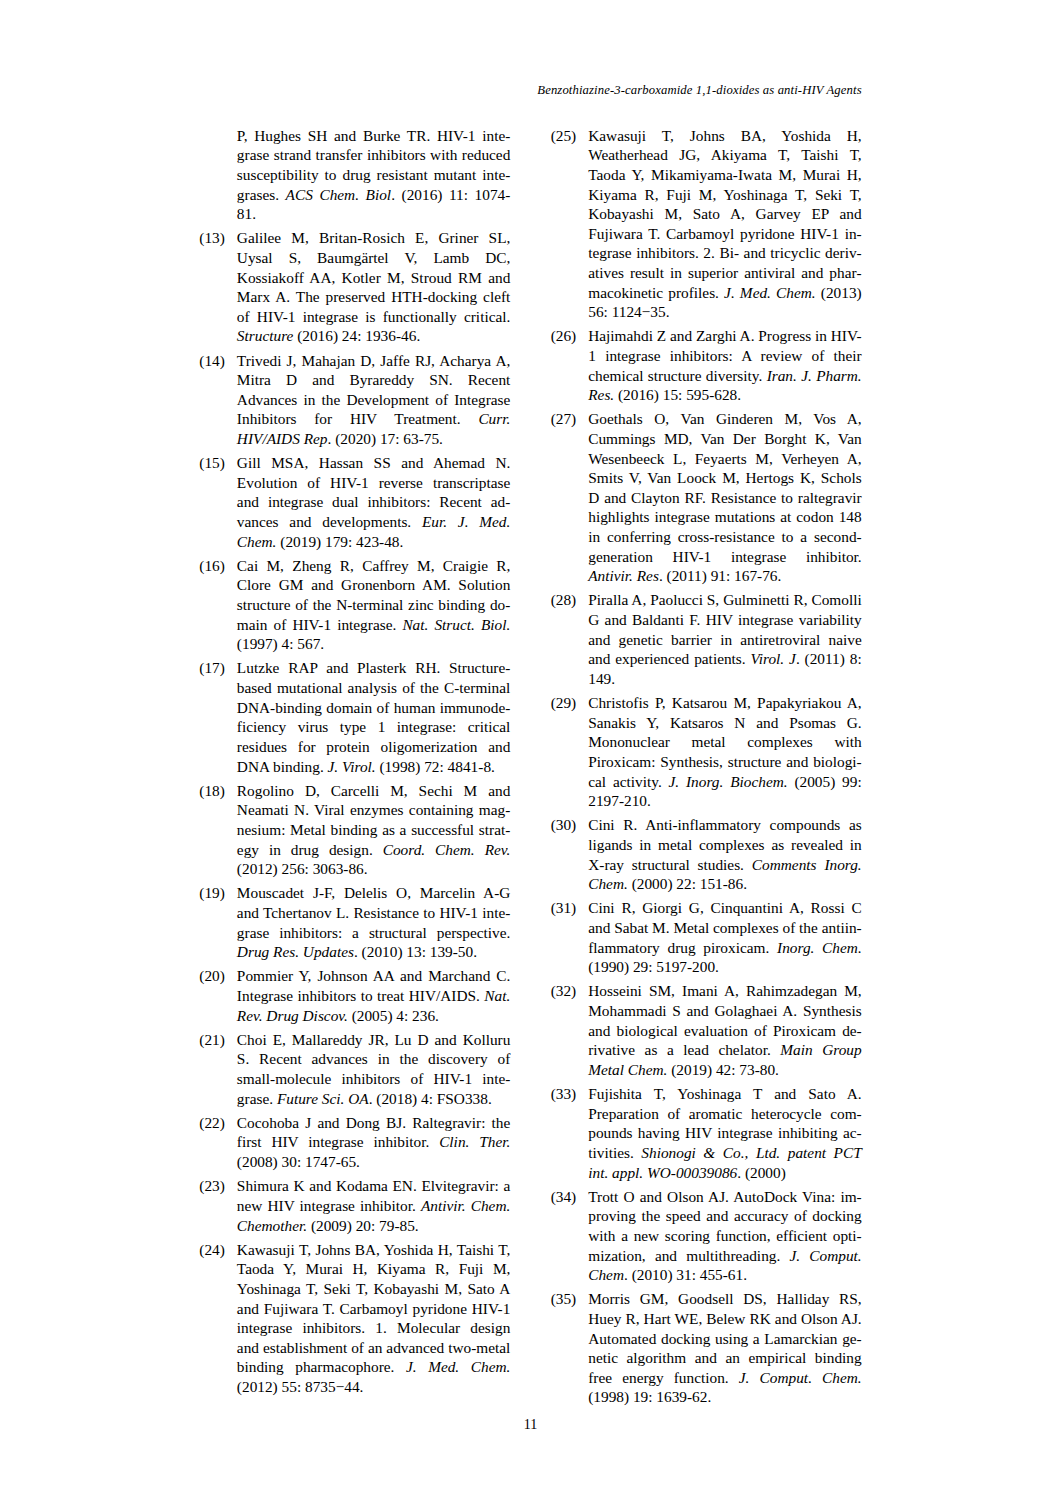Benzothiazine-3-carboxamide 1,1-dioxides as anti-HIV Agents
P, Hughes SH and Burke TR. HIV-1 integrase strand transfer inhibitors with reduced susceptibility to drug resistant mutant integrases. ACS Chem. Biol. (2016) 11: 1074-81.
(13) Galilee M, Britan-Rosich E, Griner SL, Uysal S, Baumgärtel V, Lamb DC, Kossiakoff AA, Kotler M, Stroud RM and Marx A. The preserved HTH-docking cleft of HIV-1 integrase is functionally critical. Structure (2016) 24: 1936-46.
(14) Trivedi J, Mahajan D, Jaffe RJ, Acharya A, Mitra D and Byrareddy SN. Recent Advances in the Development of Integrase Inhibitors for HIV Treatment. Curr. HIV/AIDS Rep. (2020) 17: 63-75.
(15) Gill MSA, Hassan SS and Ahemad N. Evolution of HIV-1 reverse transcriptase and integrase dual inhibitors: Recent advances and developments. Eur. J. Med. Chem. (2019) 179: 423-48.
(16) Cai M, Zheng R, Caffrey M, Craigie R, Clore GM and Gronenborn AM. Solution structure of the N-terminal zinc binding domain of HIV-1 integrase. Nat. Struct. Biol. (1997) 4: 567.
(17) Lutzke RAP and Plasterk RH. Structure-based mutational analysis of the C-terminal DNA-binding domain of human immunodeficiency virus type 1 integrase: critical residues for protein oligomerization and DNA binding. J. Virol. (1998) 72: 4841-8.
(18) Rogolino D, Carcelli M, Sechi M and Neamati N. Viral enzymes containing magnesium: Metal binding as a successful strategy in drug design. Coord. Chem. Rev. (2012) 256: 3063-86.
(19) Mouscadet J-F, Delelis O, Marcelin A-G and Tchertanov L. Resistance to HIV-1 integrase inhibitors: a structural perspective. Drug Res. Updates. (2010) 13: 139-50.
(20) Pommier Y, Johnson AA and Marchand C. Integrase inhibitors to treat HIV/AIDS. Nat. Rev. Drug Discov. (2005) 4: 236.
(21) Choi E, Mallareddy JR, Lu D and Kolluru S. Recent advances in the discovery of small-molecule inhibitors of HIV-1 integrase. Future Sci. OA. (2018) 4: FSO338.
(22) Cocohoba J and Dong BJ. Raltegravir: the first HIV integrase inhibitor. Clin. Ther. (2008) 30: 1747-65.
(23) Shimura K and Kodama EN. Elvitegravir: a new HIV integrase inhibitor. Antivir. Chem. Chemother. (2009) 20: 79-85.
(24) Kawasuji T, Johns BA, Yoshida H, Taishi T, Taoda Y, Murai H, Kiyama R, Fuji M, Yoshinaga T, Seki T, Kobayashi M, Sato A and Fujiwara T. Carbamoyl pyridone HIV-1 integrase inhibitors. 1. Molecular design and establishment of an advanced two-metal binding pharmacophore. J. Med. Chem. (2012) 55: 8735−44.
(25) Kawasuji T, Johns BA, Yoshida H, Weatherhead JG, Akiyama T, Taishi T, Taoda Y, Mikamiyama-Iwata M, Murai H, Kiyama R, Fuji M, Yoshinaga T, Seki T, Kobayashi M, Sato A, Garvey EP and Fujiwara T. Carbamoyl pyridone HIV-1 integrase inhibitors. 2. Bi- and tricyclic derivatives result in superior antiviral and pharmacokinetic profiles. J. Med. Chem. (2013) 56: 1124−35.
(26) Hajimahdi Z and Zarghi A. Progress in HIV-1 integrase inhibitors: A review of their chemical structure diversity. Iran. J. Pharm. Res. (2016) 15: 595-628.
(27) Goethals O, Van Ginderen M, Vos A, Cummings MD, Van Der Borght K, Van Wesenbeeck L, Feyaerts M, Verheyen A, Smits V, Van Loock M, Hertogs K, Schols D and Clayton RF. Resistance to raltegravir highlights integrase mutations at codon 148 in conferring cross-resistance to a second-generation HIV-1 integrase inhibitor. Antivir. Res. (2011) 91: 167-76.
(28) Piralla A, Paolucci S, Gulminetti R, Comolli G and Baldanti F. HIV integrase variability and genetic barrier in antiretroviral naive and experienced patients. Virol. J. (2011) 8: 149.
(29) Christofis P, Katsarou M, Papakyriakou A, Sanakis Y, Katsaros N and Psomas G. Mononuclear metal complexes with Piroxicam: Synthesis, structure and biological activity. J. Inorg. Biochem. (2005) 99: 2197-210.
(30) Cini R. Anti-inflammatory compounds as ligands in metal complexes as revealed in X-ray structural studies. Comments Inorg. Chem. (2000) 22: 151-86.
(31) Cini R, Giorgi G, Cinquantini A, Rossi C and Sabat M. Metal complexes of the antiinflammatory drug piroxicam. Inorg. Chem. (1990) 29: 5197-200.
(32) Hosseini SM, Imani A, Rahimzadegan M, Mohammadi S and Golaghaei A. Synthesis and biological evaluation of Piroxicam derivative as a lead chelator. Main Group Metal Chem. (2019) 42: 73-80.
(33) Fujishita T, Yoshinaga T and Sato A. Preparation of aromatic heterocycle compounds having HIV integrase inhibiting activities. Shionogi & Co., Ltd. patent PCT int. appl. WO-00039086. (2000)
(34) Trott O and Olson AJ. AutoDock Vina: improving the speed and accuracy of docking with a new scoring function, efficient optimization, and multithreading. J. Comput. Chem. (2010) 31: 455-61.
(35) Morris GM, Goodsell DS, Halliday RS, Huey R, Hart WE, Belew RK and Olson AJ. Automated docking using a Lamarckian genetic algorithm and an empirical binding free energy function. J. Comput. Chem. (1998) 19: 1639-62.
11